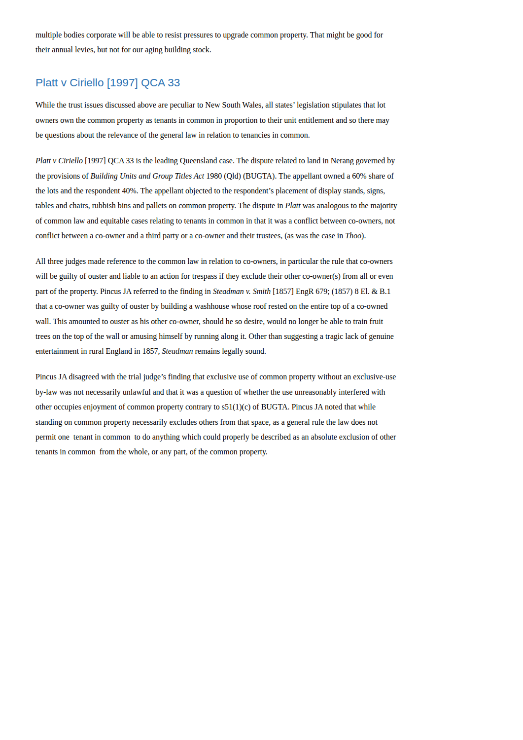multiple bodies corporate will be able to resist pressures to upgrade common property. That might be good for their annual levies, but not for our aging building stock.
Platt v Ciriello [1997] QCA 33
While the trust issues discussed above are peculiar to New South Wales, all states’ legislation stipulates that lot owners own the common property as tenants in common in proportion to their unit entitlement and so there may be questions about the relevance of the general law in relation to tenancies in common.
Platt v Ciriello [1997] QCA 33 is the leading Queensland case. The dispute related to land in Nerang governed by the provisions of Building Units and Group Titles Act 1980 (Qld) (BUGTA). The appellant owned a 60% share of the lots and the respondent 40%. The appellant objected to the respondent’s placement of display stands, signs, tables and chairs, rubbish bins and pallets on common property. The dispute in Platt was analogous to the majority of common law and equitable cases relating to tenants in common in that it was a conflict between co-owners, not conflict between a co-owner and a third party or a co-owner and their trustees, (as was the case in Thoo).
All three judges made reference to the common law in relation to co-owners, in particular the rule that co-owners will be guilty of ouster and liable to an action for trespass if they exclude their other co-owner(s) from all or even part of the property. Pincus JA referred to the finding in Steadman v. Smith [1857] EngR 679; (1857) 8 El. & B.1 that a co-owner was guilty of ouster by building a washhouse whose roof rested on the entire top of a co-owned wall. This amounted to ouster as his other co-owner, should he so desire, would no longer be able to train fruit trees on the top of the wall or amusing himself by running along it. Other than suggesting a tragic lack of genuine entertainment in rural England in 1857, Steadman remains legally sound.
Pincus JA disagreed with the trial judge’s finding that exclusive use of common property without an exclusive-use by-law was not necessarily unlawful and that it was a question of whether the use unreasonably interfered with other occupies enjoyment of common property contrary to s51(1)(c) of BUGTA. Pincus JA noted that while standing on common property necessarily excludes others from that space, as a general rule the law does not permit one tenant in common to do anything which could properly be described as an absolute exclusion of other tenants in common from the whole, or any part, of the common property.